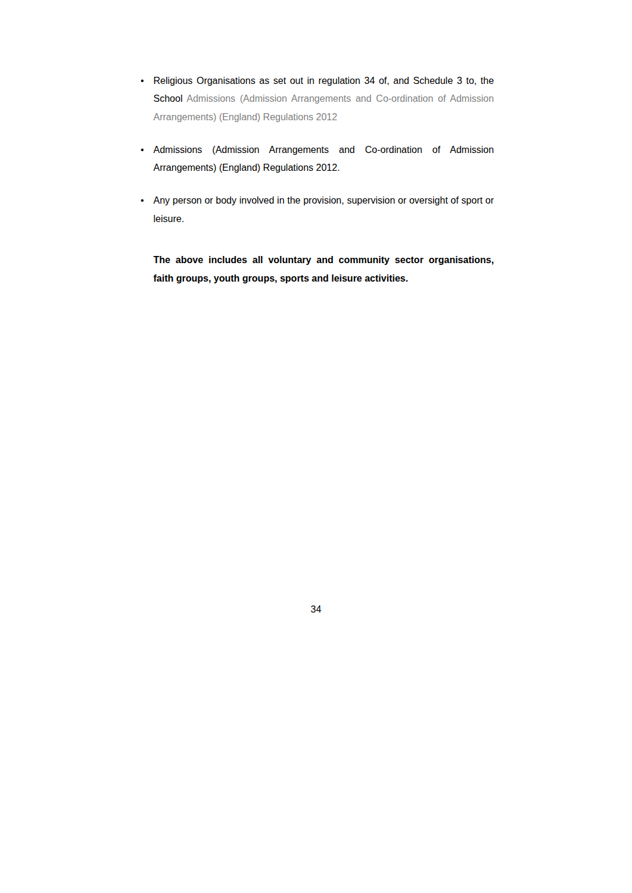Religious Organisations as set out in regulation 34 of, and Schedule 3 to, the School Admissions (Admission Arrangements and Co-ordination of Admission Arrangements) (England) Regulations 2012
Admissions (Admission Arrangements and Co-ordination of Admission Arrangements) (England) Regulations 2012.
Any person or body involved in the provision, supervision or oversight of sport or leisure.
The above includes all voluntary and community sector organisations, faith groups, youth groups, sports and leisure activities.
34